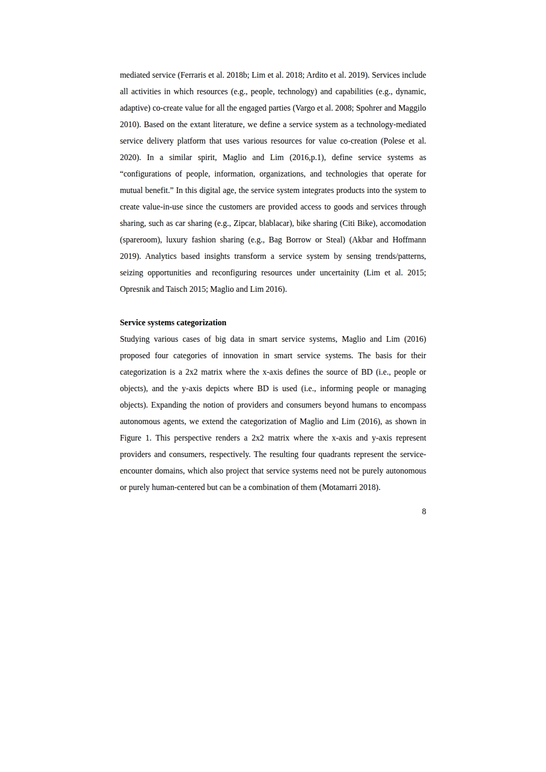mediated service (Ferraris et al. 2018b; Lim et al. 2018; Ardito et al. 2019). Services include all activities in which resources (e.g., people, technology) and capabilities (e.g., dynamic, adaptive) co-create value for all the engaged parties (Vargo et al. 2008; Spohrer and Maggilo 2010). Based on the extant literature, we define a service system as a technology-mediated service delivery platform that uses various resources for value co-creation (Polese et al. 2020). In a similar spirit, Maglio and Lim (2016,p.1), define service systems as “configurations of people, information, organizations, and technologies that operate for mutual benefit.” In this digital age, the service system integrates products into the system to create value-in-use since the customers are provided access to goods and services through sharing, such as car sharing (e.g., Zipcar, blablacar), bike sharing (Citi Bike), accomodation (spareroom), luxury fashion sharing (e.g., Bag Borrow or Steal) (Akbar and Hoffmann 2019). Analytics based insights transform a service system by sensing trends/patterns, seizing opportunities and reconfiguring resources under uncertainity (Lim et al. 2015; Opresnik and Taisch 2015; Maglio and Lim 2016).
Service systems categorization
Studying various cases of big data in smart service systems, Maglio and Lim (2016) proposed four categories of innovation in smart service systems. The basis for their categorization is a 2x2 matrix where the x-axis defines the source of BD (i.e., people or objects), and the y-axis depicts where BD is used (i.e., informing people or managing objects). Expanding the notion of providers and consumers beyond humans to encompass autonomous agents, we extend the categorization of Maglio and Lim (2016), as shown in Figure 1. This perspective renders a 2x2 matrix where the x-axis and y-axis represent providers and consumers, respectively. The resulting four quadrants represent the service-encounter domains, which also project that service systems need not be purely autonomous or purely human-centered but can be a combination of them (Motamarri 2018).
8